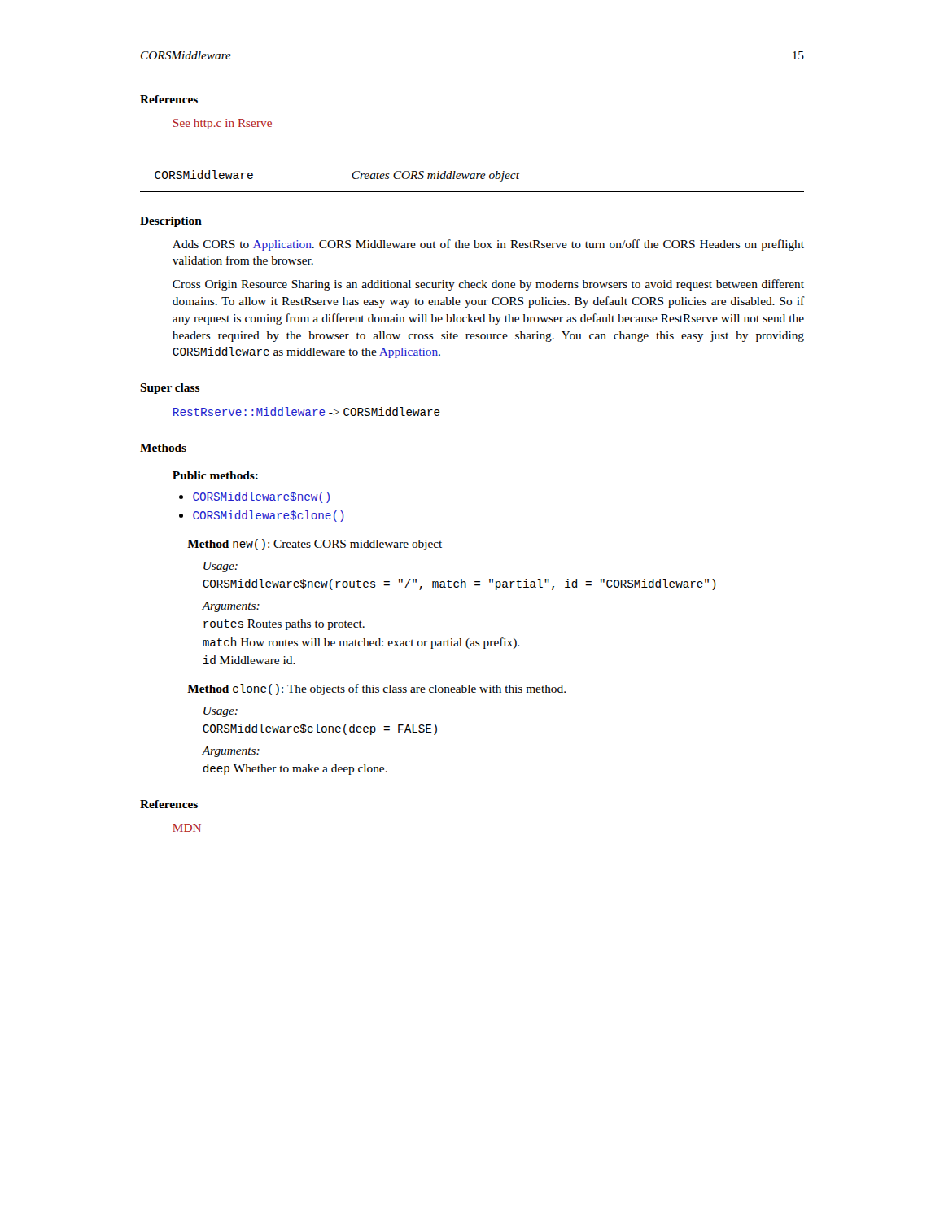CORSMiddleware 15
References
See http.c in Rserve
CORSMiddleware Creates CORS middleware object
Description
Adds CORS to Application. CORS Middleware out of the box in RestRserve to turn on/off the CORS Headers on preflight validation from the browser.
Cross Origin Resource Sharing is an additional security check done by moderns browsers to avoid request between different domains. To allow it RestRserve has easy way to enable your CORS policies. By default CORS policies are disabled. So if any request is coming from a different domain will be blocked by the browser as default because RestRserve will not send the headers required by the browser to allow cross site resource sharing. You can change this easy just by providing CORSMiddleware as middleware to the Application.
Super class
RestRserve::Middleware -> CORSMiddleware
Methods
Public methods:
CORSMiddleware$new()
CORSMiddleware$clone()
Method new(): Creates CORS middleware object
Usage:
CORSMiddleware$new(routes = "/", match = "partial", id = "CORSMiddleware")
Arguments:
routes
Routes paths to protect.
match
How routes will be matched: exact or partial (as prefix).
id
Middleware id.
Method clone(): The objects of this class are cloneable with this method.
Usage:
CORSMiddleware$clone(deep = FALSE)
Arguments:
deep
Whether to make a deep clone.
References
MDN